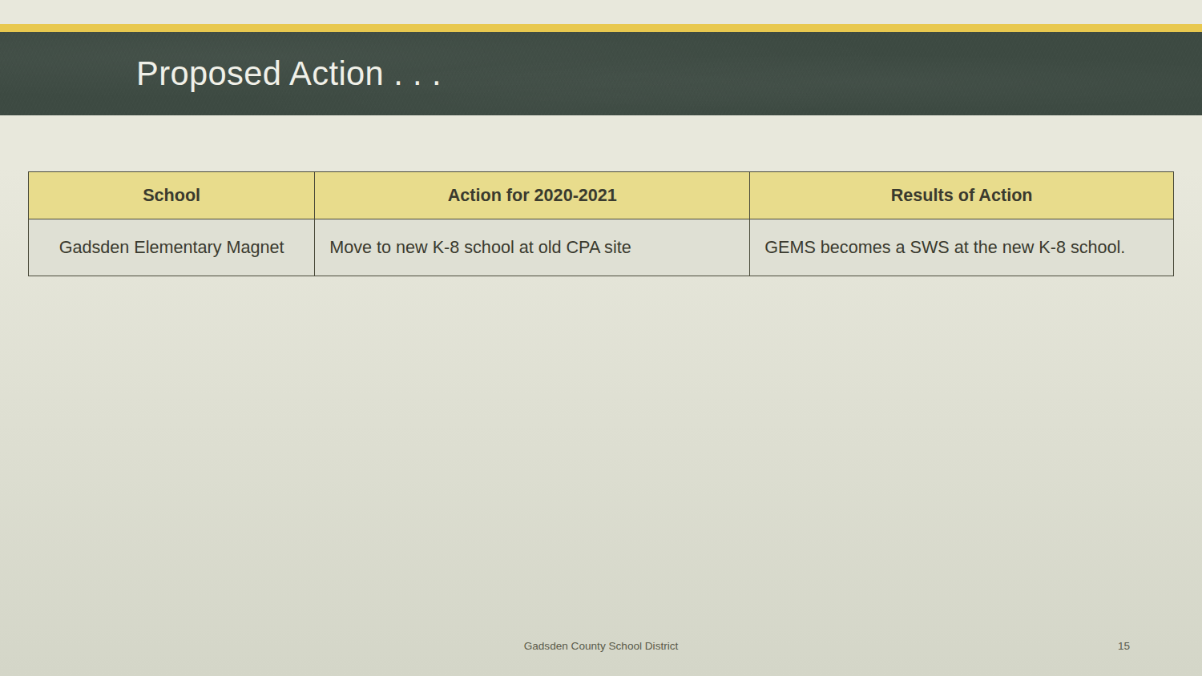Proposed Action . . .
| School | Action for 2020-2021 | Results of Action |
| --- | --- | --- |
| Gadsden Elementary Magnet | Move to new K-8 school at old CPA site | GEMS becomes a SWS at the new K-8 school. |
Gadsden County School District 15